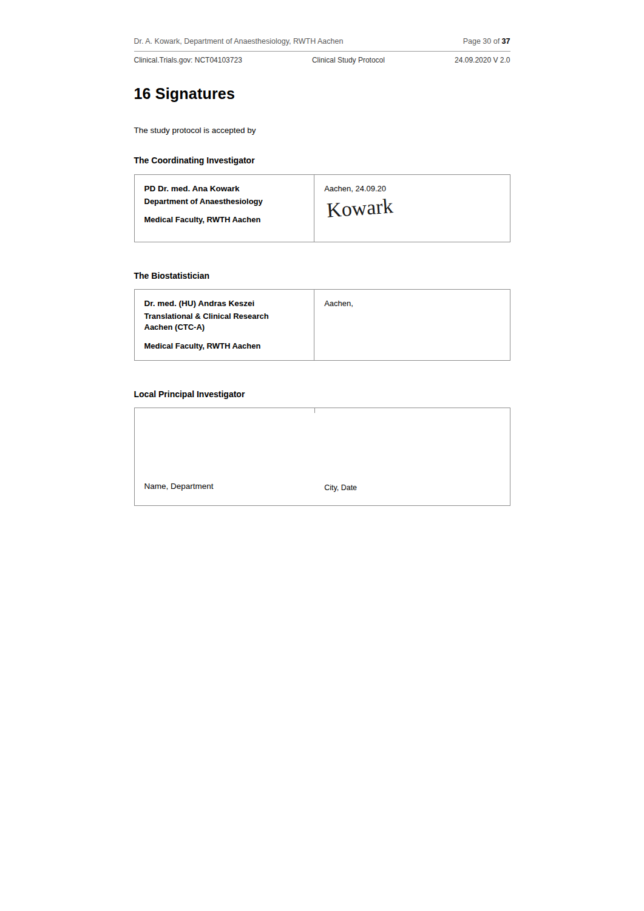Dr. A. Kowark, Department of Anaesthesiology, RWTH Aachen
Page 30 of 37
Clinical.Trials.gov: NCT04103723
Clinical Study Protocol
24.09.2020 V 2.0
16 Signatures
The study protocol is accepted by
The Coordinating Investigator
PD Dr. med. Ana Kowark
Department of Anaesthesiology
Medical Faculty, RWTH Aachen
Aachen, 24.09.20
Kowark
The Biostatistician
Dr. med. (HU) Andras Keszei
Translational & Clinical Research
Aachen (CTC-A)
Medical Faculty, RWTH Aachen
Aachen,
Local Principal Investigator
Name, Department
City, Date